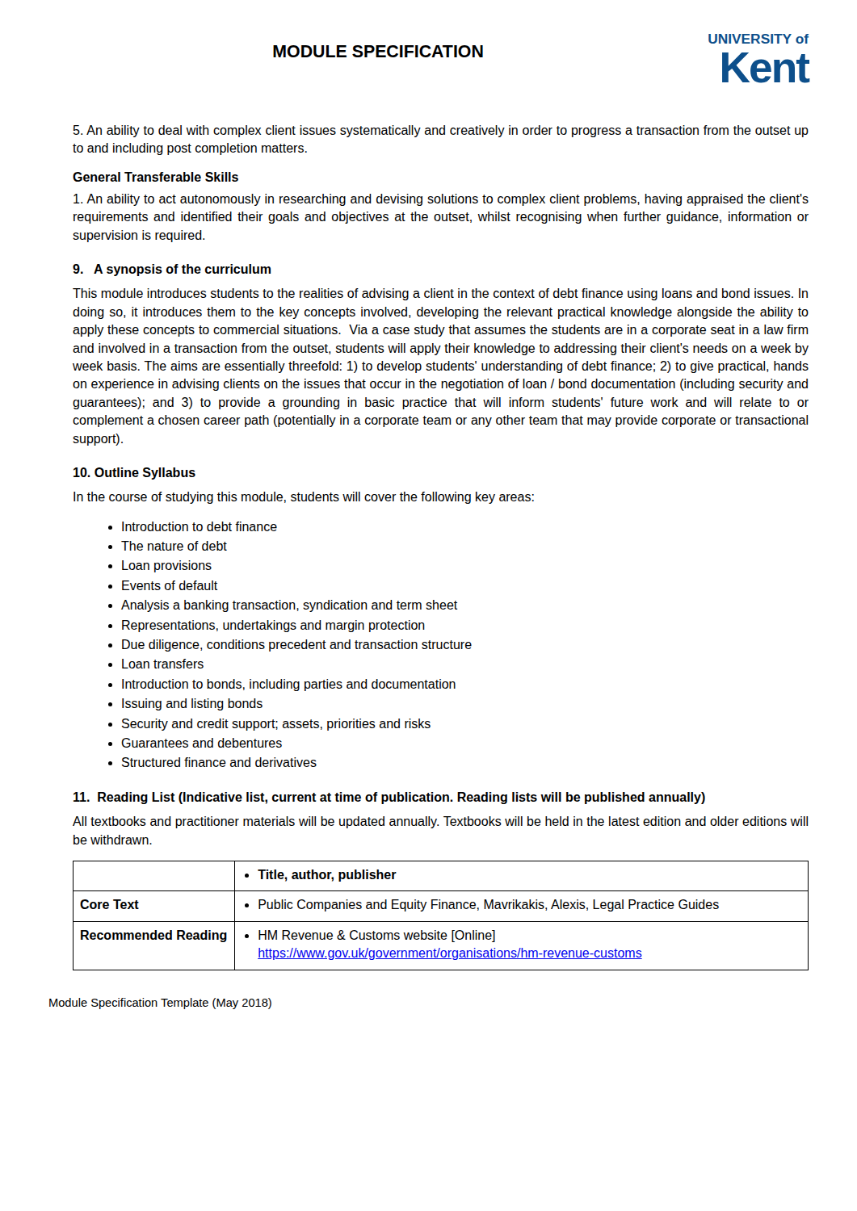MODULE SPECIFICATION
UNIVERSITY of Kent
5. An ability to deal with complex client issues systematically and creatively in order to progress a transaction from the outset up to and including post completion matters.
General Transferable Skills
1. An ability to act autonomously in researching and devising solutions to complex client problems, having appraised the client's requirements and identified their goals and objectives at the outset, whilst recognising when further guidance, information or supervision is required.
9. A synopsis of the curriculum
This module introduces students to the realities of advising a client in the context of debt finance using loans and bond issues. In doing so, it introduces them to the key concepts involved, developing the relevant practical knowledge alongside the ability to apply these concepts to commercial situations. Via a case study that assumes the students are in a corporate seat in a law firm and involved in a transaction from the outset, students will apply their knowledge to addressing their client's needs on a week by week basis. The aims are essentially threefold: 1) to develop students' understanding of debt finance; 2) to give practical, hands on experience in advising clients on the issues that occur in the negotiation of loan / bond documentation (including security and guarantees); and 3) to provide a grounding in basic practice that will inform students' future work and will relate to or complement a chosen career path (potentially in a corporate team or any other team that may provide corporate or transactional support).
10. Outline Syllabus
In the course of studying this module, students will cover the following key areas:
Introduction to debt finance
The nature of debt
Loan provisions
Events of default
Analysis a banking transaction, syndication and term sheet
Representations, undertakings and margin protection
Due diligence, conditions precedent and transaction structure
Loan transfers
Introduction to bonds, including parties and documentation
Issuing and listing bonds
Security and credit support; assets, priorities and risks
Guarantees and debentures
Structured finance and derivatives
11. Reading List (Indicative list, current at time of publication. Reading lists will be published annually)
All textbooks and practitioner materials will be updated annually. Textbooks will be held in the latest edition and older editions will be withdrawn.
| | Title, author, publisher |
| Core Text | Public Companies and Equity Finance, Mavrikakis, Alexis, Legal Practice Guides |
| Recommended Reading | HM Revenue & Customs website [Online] https://www.gov.uk/government/organisations/hm-revenue-customs |
Module Specification Template (May 2018)